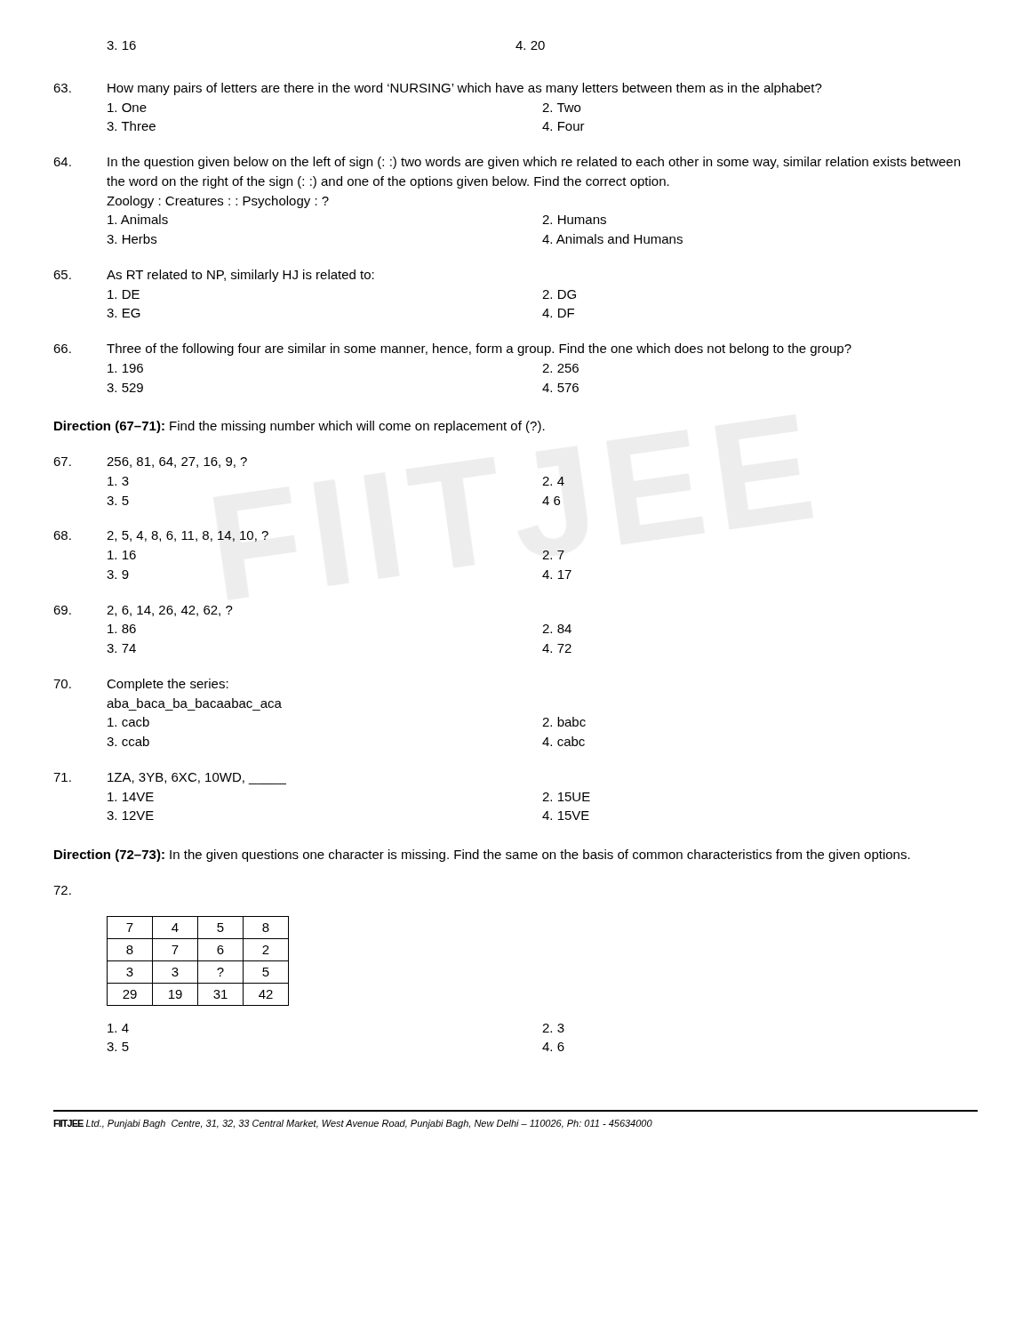FIITJEE
3. 16
4. 20
63.
How many pairs of letters are there in the word ‘NURSING’ which have as many letters between them as in the alphabet?
1. One
2. Two
3. Three
4. Four
64.
In the question given below on the left of sign (: :) two words are given which re related to each other in some way, similar relation exists between the word on the right of the sign (: :) and one of the options given below. Find the correct option.
Zoology : Creatures : : Psychology : ?
1. Animals
2. Humans
3. Herbs
4. Animals and Humans
65.
As RT related to NP, similarly HJ is related to:
1. DE
2. DG
3. EG
4. DF
66.
Three of the following four are similar in some manner, hence, form a group. Find the one which does not belong to the group?
1. 196
2. 256
3. 529
4. 576
Direction (67–71): Find the missing number which will come on replacement of (?).
67.
256, 81, 64, 27, 16, 9, ?
1. 3
2. 4
3. 5
4 6
68.
2, 5, 4, 8, 6, 11, 8, 14, 10, ?
1. 16
2. 7
3. 9
4. 17
69.
2, 6, 14, 26, 42, 62, ?
1. 86
2. 84
3. 74
4. 72
70.
Complete the series:
aba_baca_ba_bacaabac_aca
1. cacb
2. babc
3. ccab
4. cabc
71.
1ZA, 3YB, 6XC, 10WD, _____
1. 14VE
2. 15UE
3. 12VE
4. 15VE
Direction (72–73): In the given questions one character is missing. Find the same on the basis of common characteristics from the given options.
72.
| 7 | 4 | 5 | 8 |
| 8 | 7 | 6 | 2 |
| 3 | 3 | ? | 5 |
| 29 | 19 | 31 | 42 |
1. 4
2. 3
3. 5
4. 6
FIITJEE Ltd., Punjabi Bagh Centre, 31, 32, 33 Central Market, West Avenue Road, Punjabi Bagh, New Delhi – 110026, Ph: 011 - 45634000